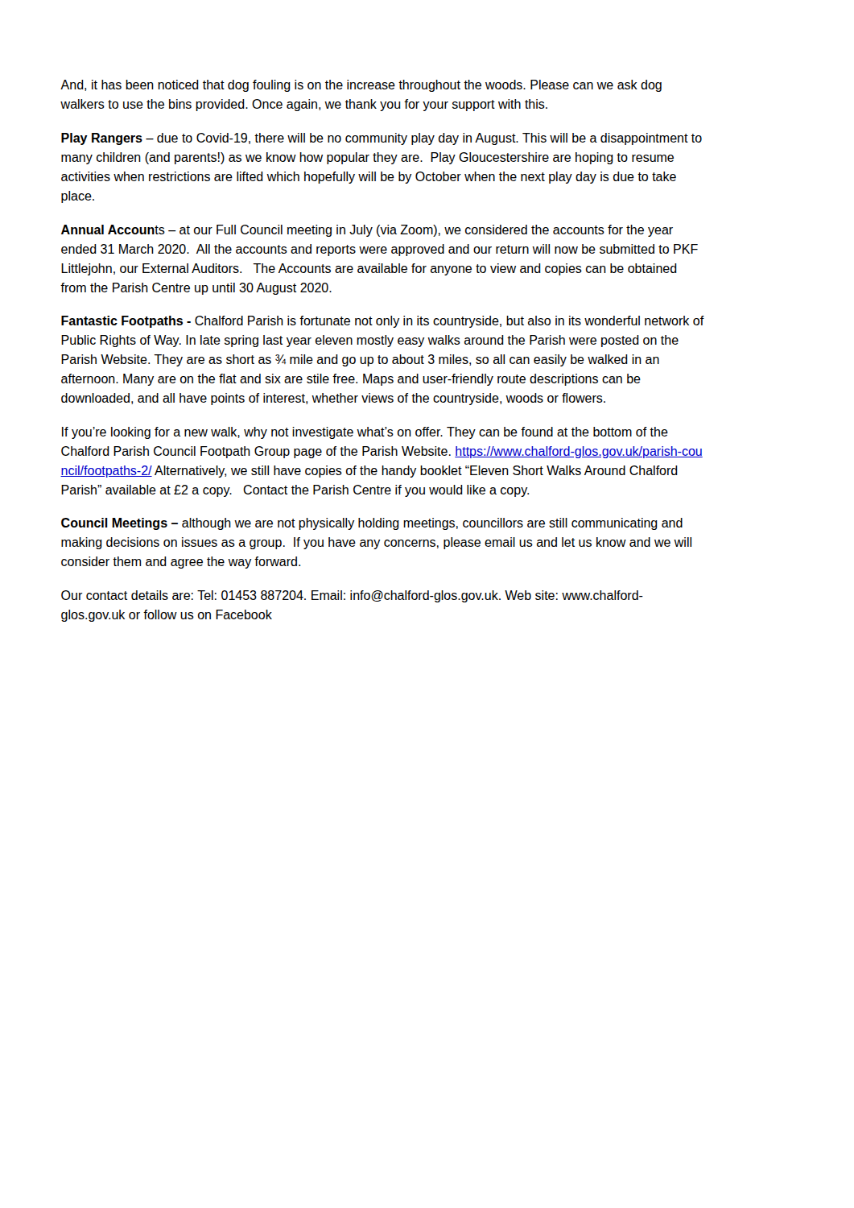And, it has been noticed that dog fouling is on the increase throughout the woods. Please can we ask dog walkers to use the bins provided. Once again, we thank you for your support with this.
Play Rangers – due to Covid-19, there will be no community play day in August. This will be a disappointment to many children (and parents!) as we know how popular they are. Play Gloucestershire are hoping to resume activities when restrictions are lifted which hopefully will be by October when the next play day is due to take place.
Annual Accounts – at our Full Council meeting in July (via Zoom), we considered the accounts for the year ended 31 March 2020. All the accounts and reports were approved and our return will now be submitted to PKF Littlejohn, our External Auditors. The Accounts are available for anyone to view and copies can be obtained from the Parish Centre up until 30 August 2020.
Fantastic Footpaths - Chalford Parish is fortunate not only in its countryside, but also in its wonderful network of Public Rights of Way. In late spring last year eleven mostly easy walks around the Parish were posted on the Parish Website. They are as short as ¾ mile and go up to about 3 miles, so all can easily be walked in an afternoon. Many are on the flat and six are stile free. Maps and user-friendly route descriptions can be downloaded, and all have points of interest, whether views of the countryside, woods or flowers.
If you’re looking for a new walk, why not investigate what’s on offer. They can be found at the bottom of the Chalford Parish Council Footpath Group page of the Parish Website. https://www.chalford-glos.gov.uk/parish-council/footpaths-2/ Alternatively, we still have copies of the handy booklet “Eleven Short Walks Around Chalford Parish” available at £2 a copy. Contact the Parish Centre if you would like a copy.
Council Meetings – although we are not physically holding meetings, councillors are still communicating and making decisions on issues as a group. If you have any concerns, please email us and let us know and we will consider them and agree the way forward.
Our contact details are: Tel: 01453 887204. Email: info@chalford-glos.gov.uk. Web site: www.chalford-glos.gov.uk or follow us on Facebook